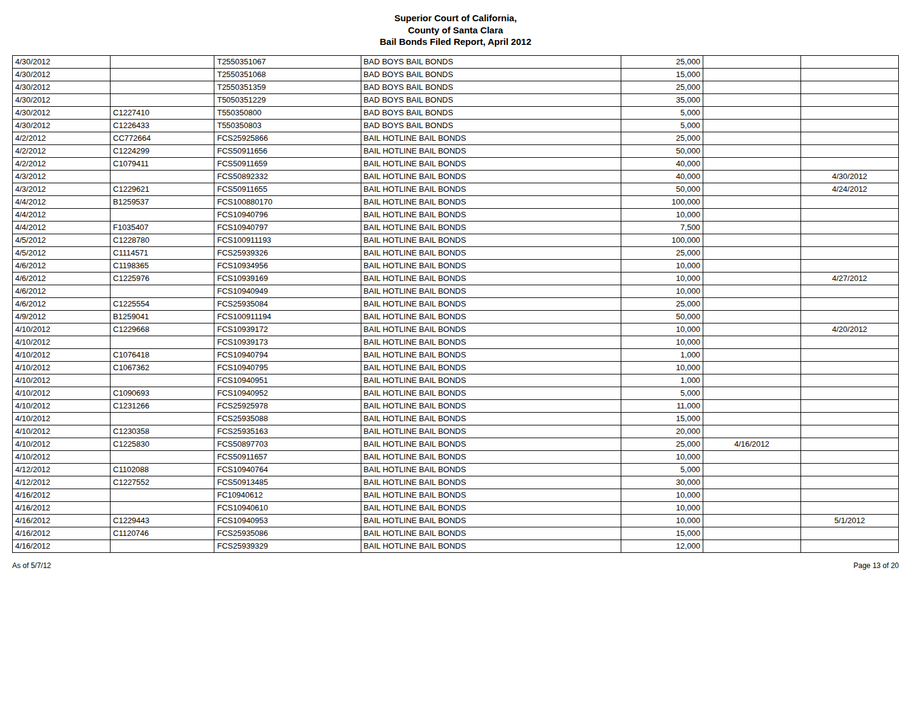Superior Court of California,
County of Santa Clara
Bail Bonds Filed Report, April 2012
| 4/30/2012 | | T2550351067 | BAD BOYS BAIL BONDS | 25,000 | | |
| 4/30/2012 | | T2550351068 | BAD BOYS BAIL BONDS | 15,000 | | |
| 4/30/2012 | | T2550351359 | BAD BOYS BAIL BONDS | 25,000 | | |
| 4/30/2012 | | T5050351229 | BAD BOYS BAIL BONDS | 35,000 | | |
| 4/30/2012 | C1227410 | T550350800 | BAD BOYS BAIL BONDS | 5,000 | | |
| 4/30/2012 | C1226433 | T550350803 | BAD BOYS BAIL BONDS | 5,000 | | |
| 4/2/2012 | CC772664 | FCS25925866 | BAIL HOTLINE BAIL BONDS | 25,000 | | |
| 4/2/2012 | C1224299 | FCS50911656 | BAIL HOTLINE BAIL BONDS | 50,000 | | |
| 4/2/2012 | C1079411 | FCS50911659 | BAIL HOTLINE BAIL BONDS | 40,000 | | |
| 4/3/2012 | | FCS50892332 | BAIL HOTLINE BAIL BONDS | 40,000 | | 4/30/2012 |
| 4/3/2012 | C1229621 | FCS50911655 | BAIL HOTLINE BAIL BONDS | 50,000 | | 4/24/2012 |
| 4/4/2012 | B1259537 | FCS100880170 | BAIL HOTLINE BAIL BONDS | 100,000 | | |
| 4/4/2012 | | FCS10940796 | BAIL HOTLINE BAIL BONDS | 10,000 | | |
| 4/4/2012 | F1035407 | FCS10940797 | BAIL HOTLINE BAIL BONDS | 7,500 | | |
| 4/5/2012 | C1228780 | FCS100911193 | BAIL HOTLINE BAIL BONDS | 100,000 | | |
| 4/5/2012 | C1114571 | FCS25939326 | BAIL HOTLINE BAIL BONDS | 25,000 | | |
| 4/6/2012 | C1198365 | FCS10934956 | BAIL HOTLINE BAIL BONDS | 10,000 | | |
| 4/6/2012 | C1225976 | FCS10939169 | BAIL HOTLINE BAIL BONDS | 10,000 | | 4/27/2012 |
| 4/6/2012 | | FCS10940949 | BAIL HOTLINE BAIL BONDS | 10,000 | | |
| 4/6/2012 | C1225554 | FCS25935084 | BAIL HOTLINE BAIL BONDS | 25,000 | | |
| 4/9/2012 | B1259041 | FCS100911194 | BAIL HOTLINE BAIL BONDS | 50,000 | | |
| 4/10/2012 | C1229668 | FCS10939172 | BAIL HOTLINE BAIL BONDS | 10,000 | | 4/20/2012 |
| 4/10/2012 | | FCS10939173 | BAIL HOTLINE BAIL BONDS | 10,000 | | |
| 4/10/2012 | C1076418 | FCS10940794 | BAIL HOTLINE BAIL BONDS | 1,000 | | |
| 4/10/2012 | C1067362 | FCS10940795 | BAIL HOTLINE BAIL BONDS | 10,000 | | |
| 4/10/2012 | | FCS10940951 | BAIL HOTLINE BAIL BONDS | 1,000 | | |
| 4/10/2012 | C1090693 | FCS10940952 | BAIL HOTLINE BAIL BONDS | 5,000 | | |
| 4/10/2012 | C1231266 | FCS25925978 | BAIL HOTLINE BAIL BONDS | 11,000 | | |
| 4/10/2012 | | FCS25935088 | BAIL HOTLINE BAIL BONDS | 15,000 | | |
| 4/10/2012 | C1230358 | FCS25935163 | BAIL HOTLINE BAIL BONDS | 20,000 | | |
| 4/10/2012 | C1225830 | FCS50897703 | BAIL HOTLINE BAIL BONDS | 25,000 | 4/16/2012 | |
| 4/10/2012 | | FCS50911657 | BAIL HOTLINE BAIL BONDS | 10,000 | | |
| 4/12/2012 | C1102088 | FCS10940764 | BAIL HOTLINE BAIL BONDS | 5,000 | | |
| 4/12/2012 | C1227552 | FCS50913485 | BAIL HOTLINE BAIL BONDS | 30,000 | | |
| 4/16/2012 | | FC10940612 | BAIL HOTLINE BAIL BONDS | 10,000 | | |
| 4/16/2012 | | FCS10940610 | BAIL HOTLINE BAIL BONDS | 10,000 | | |
| 4/16/2012 | C1229443 | FCS10940953 | BAIL HOTLINE BAIL BONDS | 10,000 | | 5/1/2012 |
| 4/16/2012 | C1120746 | FCS25935086 | BAIL HOTLINE BAIL BONDS | 15,000 | | |
| 4/16/2012 | | FCS25939329 | BAIL HOTLINE BAIL BONDS | 12,000 | | |
As of 5/7/12 Page 13 of 20